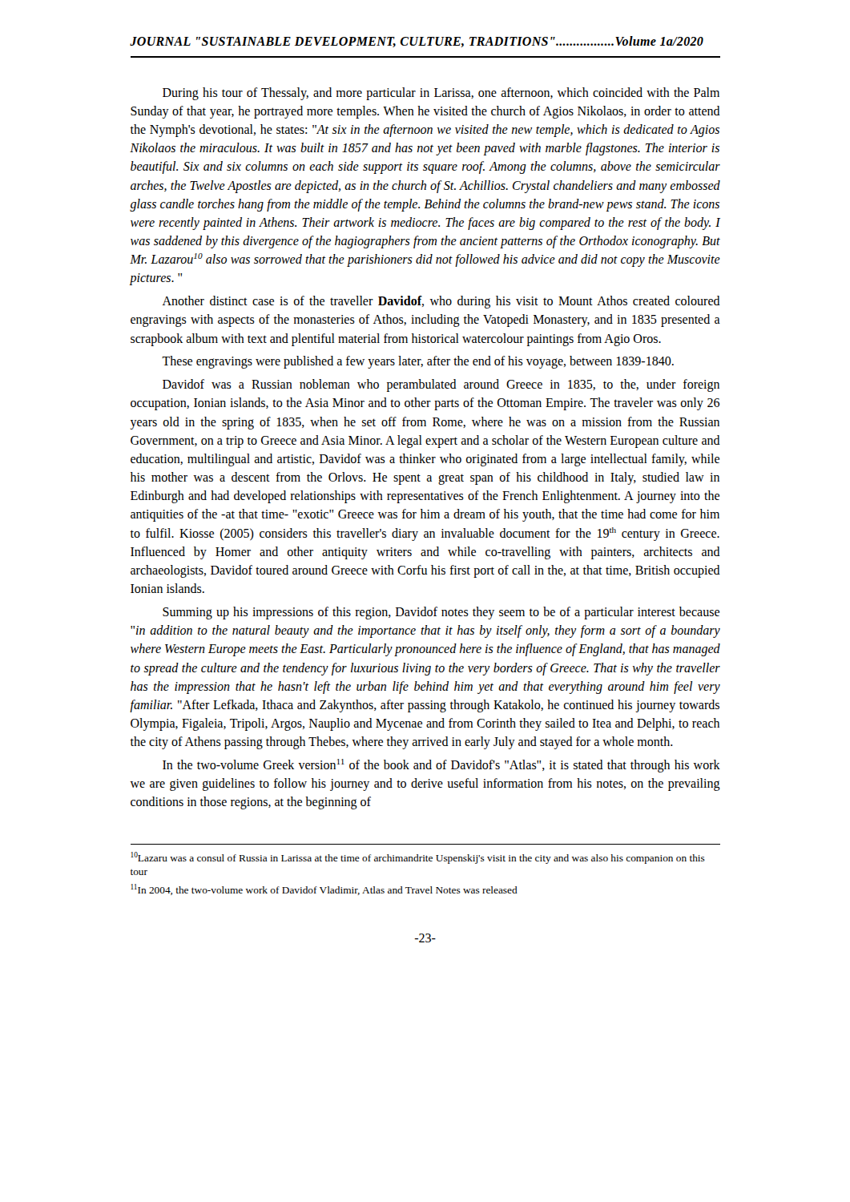JOURNAL "SUSTAINABLE DEVELOPMENT, CULTURE, TRADITIONS".................Volume 1a/2020
During his tour of Thessaly, and more particular in Larissa, one afternoon, which coincided with the Palm Sunday of that year, he portrayed more temples. When he visited the church of Agios Nikolaos, in order to attend the Nymph's devotional, he states: "At six in the afternoon we visited the new temple, which is dedicated to Agios Nikolaos the miraculous. It was built in 1857 and has not yet been paved with marble flagstones. The interior is beautiful. Six and six columns on each side support its square roof. Among the columns, above the semicircular arches, the Twelve Apostles are depicted, as in the church of St. Achillios. Crystal chandeliers and many embossed glass candle torches hang from the middle of the temple. Behind the columns the brand-new pews stand. The icons were recently painted in Athens. Their artwork is mediocre. The faces are big compared to the rest of the body. I was saddened by this divergence of the hagiographers from the ancient patterns of the Orthodox iconography. But Mr. Lazarou10 also was sorrowed that the parishioners did not followed his advice and did not copy the Muscovite pictures. "
Another distinct case is of the traveller Davidof, who during his visit to Mount Athos created coloured engravings with aspects of the monasteries of Athos, including the Vatopedi Monastery, and in 1835 presented a scrapbook album with text and plentiful material from historical watercolour paintings from Agio Oros.
These engravings were published a few years later, after the end of his voyage, between 1839-1840.
Davidof was a Russian nobleman who perambulated around Greece in 1835, to the, under foreign occupation, Ionian islands, to the Asia Minor and to other parts of the Ottoman Empire. The traveler was only 26 years old in the spring of 1835, when he set off from Rome, where he was on a mission from the Russian Government, on a trip to Greece and Asia Minor. A legal expert and a scholar of the Western European culture and education, multilingual and artistic, Davidof was a thinker who originated from a large intellectual family, while his mother was a descent from the Orlovs. He spent a great span of his childhood in Italy, studied law in Edinburgh and had developed relationships with representatives of the French Enlightenment. A journey into the antiquities of the -at that time- "exotic" Greece was for him a dream of his youth, that the time had come for him to fulfil. Kiosse (2005) considers this traveller's diary an invaluable document for the 19th century in Greece. Influenced by Homer and other antiquity writers and while co-travelling with painters, architects and archaeologists, Davidof toured around Greece with Corfu his first port of call in the, at that time, British occupied Ionian islands.
Summing up his impressions of this region, Davidof notes they seem to be of a particular interest because "in addition to the natural beauty and the importance that it has by itself only, they form a sort of a boundary where Western Europe meets the East. Particularly pronounced here is the influence of England, that has managed to spread the culture and the tendency for luxurious living to the very borders of Greece. That is why the traveller has the impression that he hasn't left the urban life behind him yet and that everything around him feel very familiar. "After Lefkada, Ithaca and Zakynthos, after passing through Katakolo, he continued his journey towards Olympia, Figaleia, Tripoli, Argos, Nauplio and Mycenae and from Corinth they sailed to Itea and Delphi, to reach the city of Athens passing through Thebes, where they arrived in early July and stayed for a whole month.
In the two-volume Greek version11 of the book and of Davidof's "Atlas", it is stated that through his work we are given guidelines to follow his journey and to derive useful information from his notes, on the prevailing conditions in those regions, at the beginning of
10Lazaru was a consul of Russia in Larissa at the time of archimandrite Uspenskij's visit in the city and was also his companion on this tour
11In 2004, the two-volume work of Davidof Vladimir, Atlas and Travel Notes was released
-23-